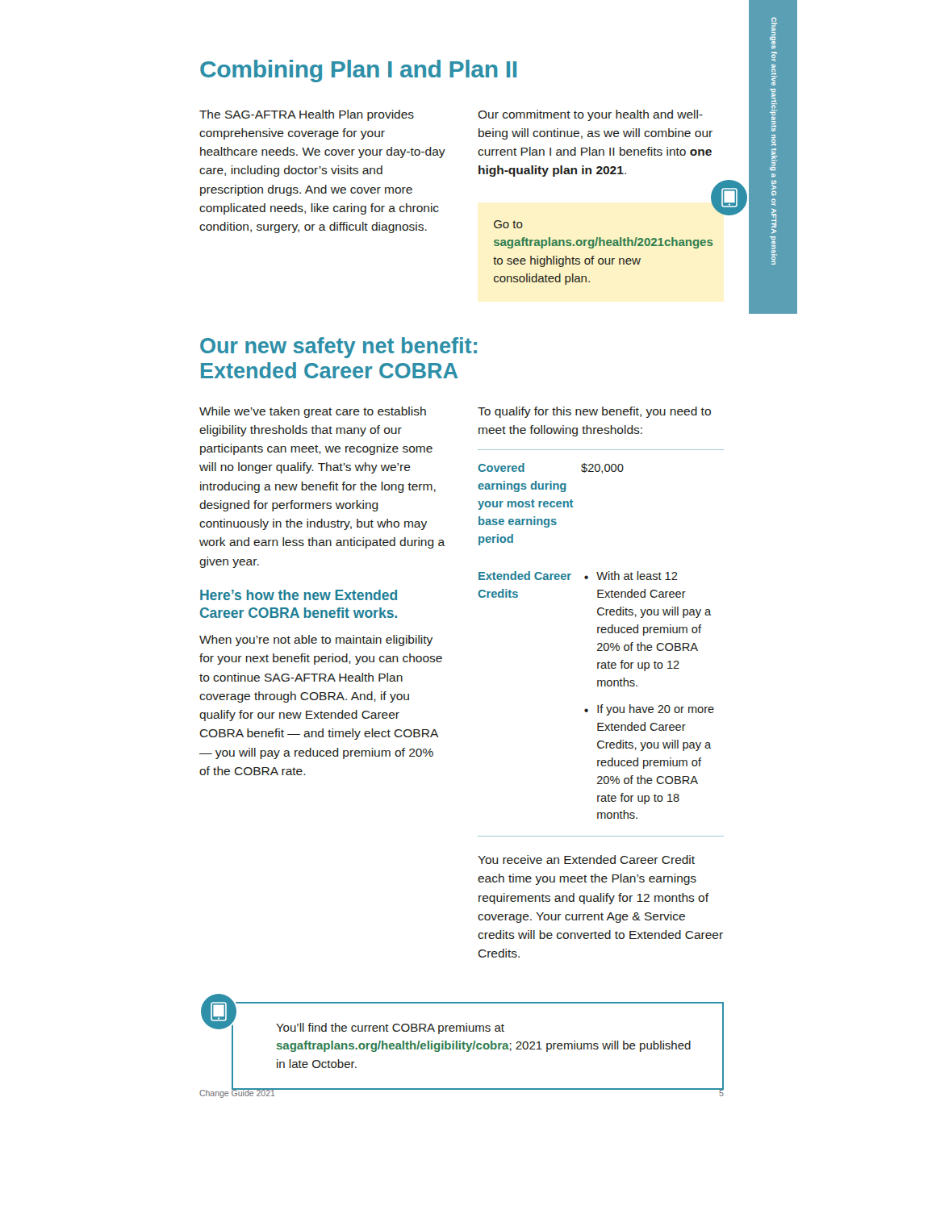Changes for active participants not taking a SAG or AFTRA pension
Combining Plan I and Plan II
The SAG-AFTRA Health Plan provides comprehensive coverage for your healthcare needs. We cover your day-to-day care, including doctor’s visits and prescription drugs. And we cover more complicated needs, like caring for a chronic condition, surgery, or a difficult diagnosis.
Our commitment to your health and well-being will continue, as we will combine our current Plan I and Plan II benefits into one high-quality plan in 2021.
Go to sagaftraplans.org/health/2021changes to see highlights of our new consolidated plan.
Our new safety net benefit:
Extended Career COBRA
While we’ve taken great care to establish eligibility thresholds that many of our participants can meet, we recognize some will no longer qualify. That’s why we’re introducing a new benefit for the long term, designed for performers working continuously in the industry, but who may work and earn less than anticipated during a given year.
Here’s how the new Extended Career COBRA benefit works.
When you’re not able to maintain eligibility for your next benefit period, you can choose to continue SAG-AFTRA Health Plan coverage through COBRA. And, if you qualify for our new Extended Career COBRA benefit — and timely elect COBRA — you will pay a reduced premium of 20% of the COBRA rate.
To qualify for this new benefit, you need to meet the following thresholds:
| Covered earnings during your most recent base earnings period | $20,000 |
| Extended Career Credits | With at least 12 Extended Career Credits, you will pay a reduced premium of 20% of the COBRA rate for up to 12 months. If you have 20 or more Extended Career Credits, you will pay a reduced premium of 20% of the COBRA rate for up to 18 months. |
You receive an Extended Career Credit each time you meet the Plan’s earnings requirements and qualify for 12 months of coverage. Your current Age & Service credits will be converted to Extended Career Credits.
You’ll find the current COBRA premiums at sagaftraplans.org/health/eligibility/cobra; 2021 premiums will be published in late October.
Change Guide 2021
5